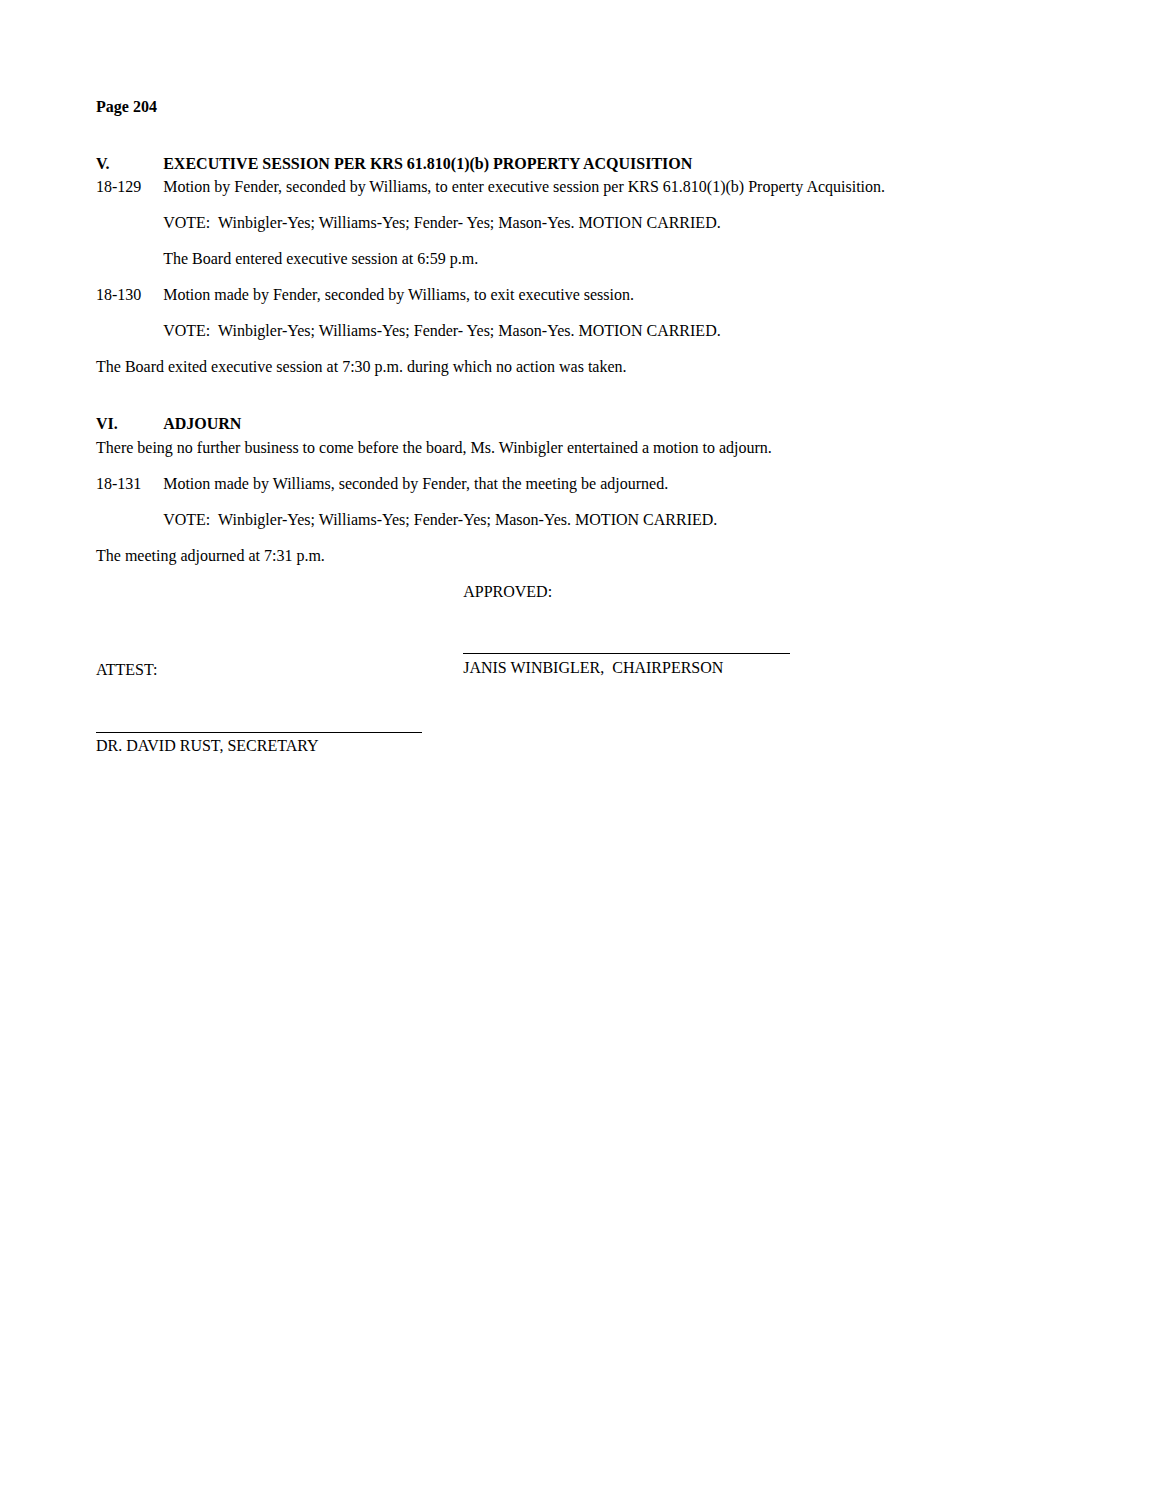Page 204
V. EXECUTIVE SESSION PER KRS 61.810(1)(b) PROPERTY ACQUISITION
18-129 Motion by Fender, seconded by Williams, to enter executive session per KRS 61.810(1)(b) Property Acquisition.
VOTE: Winbigler-Yes; Williams-Yes; Fender- Yes; Mason-Yes. MOTION CARRIED.
The Board entered executive session at 6:59 p.m.
18-130 Motion made by Fender, seconded by Williams, to exit executive session.
VOTE: Winbigler-Yes; Williams-Yes; Fender- Yes; Mason-Yes. MOTION CARRIED.
The Board exited executive session at 7:30 p.m. during which no action was taken.
VI. ADJOURN
There being no further business to come before the board, Ms. Winbigler entertained a motion to adjourn.
18-131 Motion made by Williams, seconded by Fender, that the meeting be adjourned.
VOTE: Winbigler-Yes; Williams-Yes; Fender-Yes; Mason-Yes. MOTION CARRIED.
The meeting adjourned at 7:31 p.m.
APPROVED:
JANIS WINBIGLER, CHAIRPERSON
ATTEST:
DR. DAVID RUST, SECRETARY